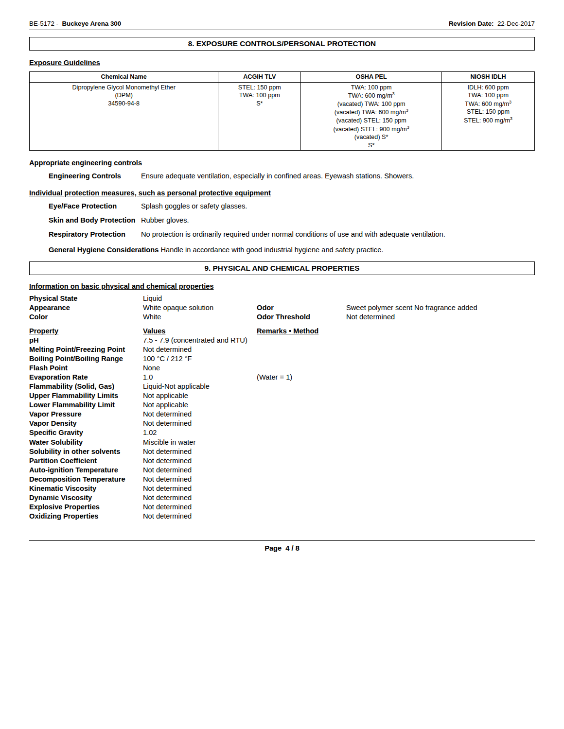BE-5172 - Buckeye Arena 300
Revision Date: 22-Dec-2017
8. EXPOSURE CONTROLS/PERSONAL PROTECTION
Exposure Guidelines
| Chemical Name | ACGIH TLV | OSHA PEL | NIOSH IDLH |
| --- | --- | --- | --- |
| Dipropylene Glycol Monomethyl Ether (DPM) 34590-94-8 | STEL: 150 ppm TWA: 100 ppm S* | TWA: 100 ppm TWA: 600 mg/m 3 (vacated) TWA: 100 ppm (vacated) TWA: 600 mg/m 3 (vacated) STEL: 150 ppm (vacated) STEL: 900 mg/m 3 (vacated) S* S* | IDLH: 600 ppm TWA: 100 ppm TWA: 600 mg/m 3 STEL: 150 ppm STEL: 900 mg/m 3 |
Appropriate engineering controls
Engineering Controls
Ensure adequate ventilation, especially in confined areas. Eyewash stations. Showers.
Individual protection measures, such as personal protective equipment
Eye/Face Protection
Splash goggles or safety glasses.
Skin and Body Protection
Rubber gloves.
Respiratory Protection
No protection is ordinarily required under normal conditions of use and with adequate ventilation.
General Hygiene Considerations Handle in accordance with good industrial hygiene and safety practice.
9. PHYSICAL AND CHEMICAL PROPERTIES
Information on basic physical and chemical properties
| Physical State | Liquid | | |
| Appearance | White opaque solution | Odor | Sweet polymer scent No fragrance added |
| Color | White | Odor Threshold | Not determined |
| Property | Values | Remarks • Method |
| pH | 7.5 - 7.9 (concentrated and RTU) | |
| Melting Point/Freezing Point | Not determined | |
| Boiling Point/Boiling Range | 100 °C / 212 °F | |
| Flash Point | None | |
| Evaporation Rate | 1.0 | (Water = 1) |
| Flammability (Solid, Gas) | Liquid-Not applicable | |
| Upper Flammability Limits | Not applicable | |
| Lower Flammability Limit | Not applicable | |
| Vapor Pressure | Not determined | |
| Vapor Density | Not determined | |
| Specific Gravity | 1.02 | |
| Water Solubility | Miscible in water | |
| Solubility in other solvents | Not determined | |
| Partition Coefficient | Not determined | |
| Auto-ignition Temperature | Not determined | |
| Decomposition Temperature | Not determined | |
| Kinematic Viscosity | Not determined | |
| Dynamic Viscosity | Not determined | |
| Explosive Properties | Not determined | |
| Oxidizing Properties | Not determined | |
Page 4 / 8